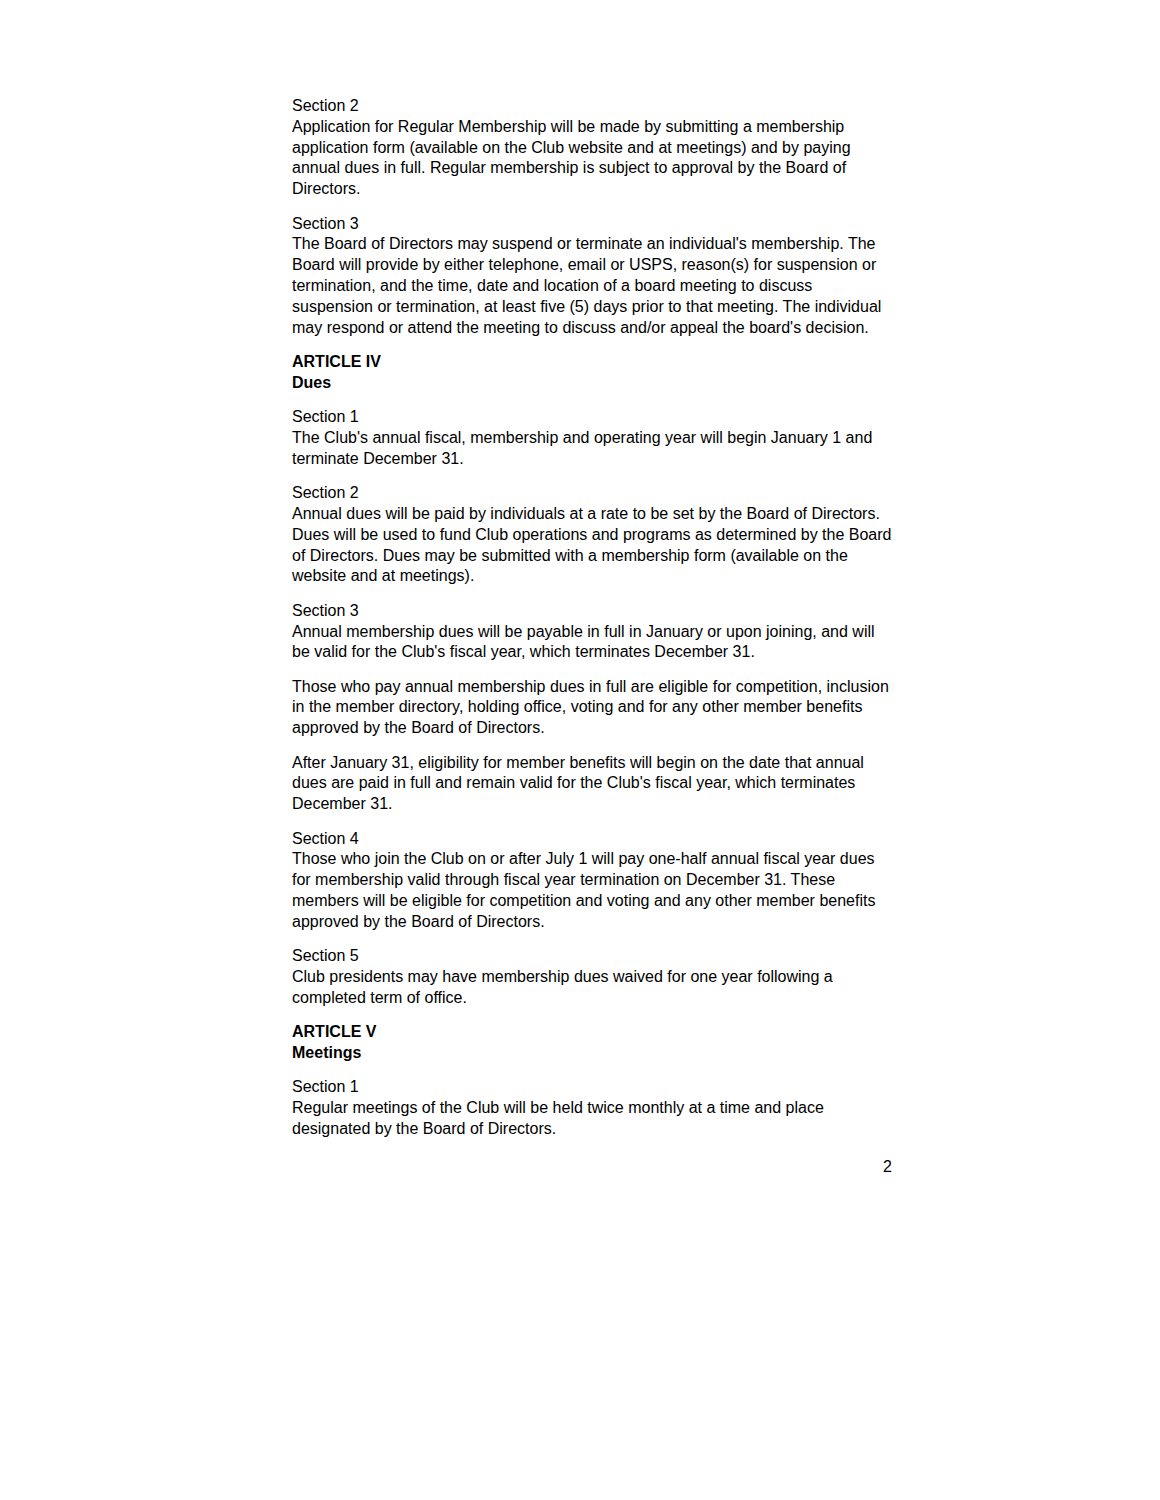Section 2
Application for Regular Membership will be made by submitting a membership application form (available on the Club website and at meetings) and by paying annual dues in full. Regular membership is subject to approval by the Board of Directors.
Section 3
The Board of Directors may suspend or terminate an individual's membership. The Board will provide by either telephone, email or USPS, reason(s) for suspension or termination, and the time, date and location of a board meeting to discuss suspension or termination, at least five (5) days prior to that meeting. The individual may respond or attend the meeting to discuss and/or appeal the board's decision.
ARTICLE IV
Dues
Section 1
The Club's annual fiscal, membership and operating year will begin January 1 and terminate December 31.
Section 2
Annual dues will be paid by individuals at a rate to be set by the Board of Directors. Dues will be used to fund Club operations and programs as determined by the Board of Directors. Dues may be submitted with a membership form (available on the website and at meetings).
Section 3
Annual membership dues will be payable in full in January or upon joining, and will be valid for the Club's fiscal year, which terminates December 31.
Those who pay annual membership dues in full are eligible for competition, inclusion in the member directory, holding office, voting and for any other member benefits approved by the Board of Directors.
After January 31, eligibility for member benefits will begin on the date that annual dues are paid in full and remain valid for the Club's fiscal year, which terminates December 31.
Section 4
Those who join the Club on or after July 1 will pay one-half annual fiscal year dues for membership valid through fiscal year termination on December 31. These members will be eligible for competition and voting and any other member benefits approved by the Board of Directors.
Section 5
Club presidents may have membership dues waived for one year following a completed term of office.
ARTICLE V
Meetings
Section 1
Regular meetings of the Club will be held twice monthly at a time and place designated by the Board of Directors.
2